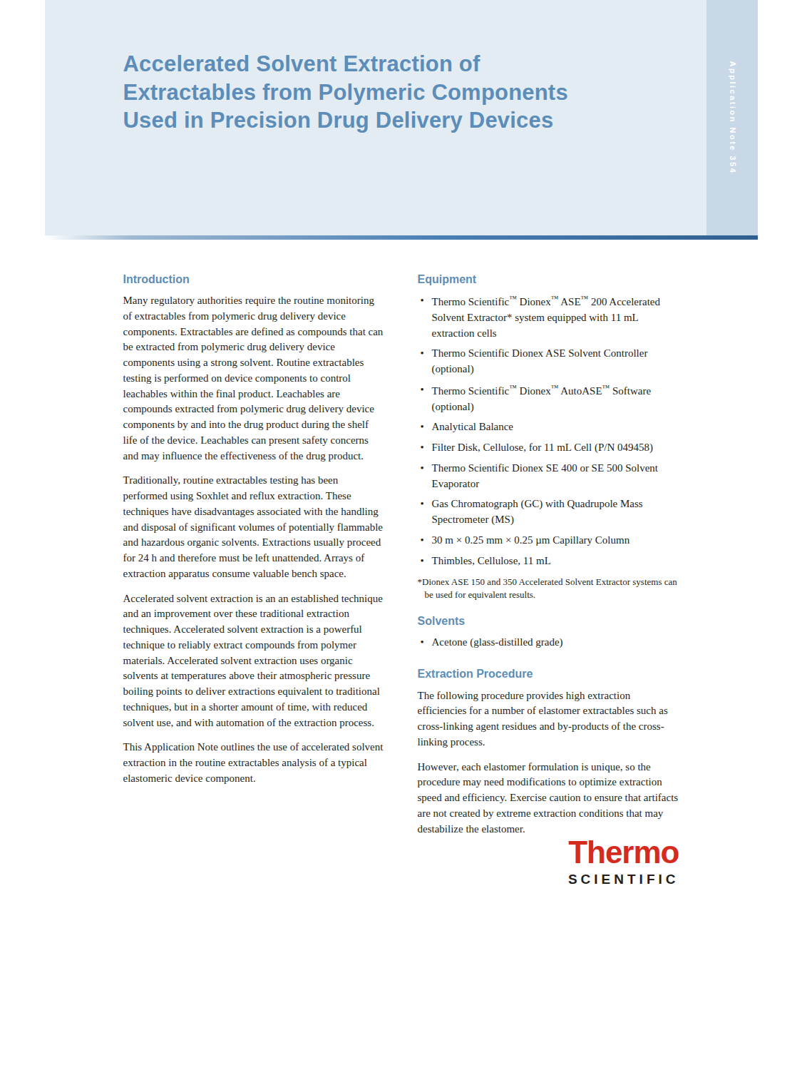Accelerated Solvent Extraction of
Extractables from Polymeric Components
Used in Precision Drug Delivery Devices
Application Note 354
Introduction
Many regulatory authorities require the routine monitoring of extractables from polymeric drug delivery device components. Extractables are defined as compounds that can be extracted from polymeric drug delivery device components using a strong solvent. Routine extractables testing is performed on device components to control leachables within the final product. Leachables are compounds extracted from polymeric drug delivery device components by and into the drug product during the shelf life of the device. Leachables can present safety concerns and may influence the effectiveness of the drug product.
Traditionally, routine extractables testing has been performed using Soxhlet and reflux extraction. These techniques have disadvantages associated with the handling and disposal of significant volumes of potentially flammable and hazardous organic solvents. Extractions usually proceed for 24 h and therefore must be left unattended. Arrays of extraction apparatus consume valuable bench space.
Accelerated solvent extraction is an an established technique and an improvement over these traditional extraction techniques. Accelerated solvent extraction is a powerful technique to reliably extract compounds from polymer materials. Accelerated solvent extraction uses organic solvents at temperatures above their atmospheric pressure boiling points to deliver extractions equivalent to traditional techniques, but in a shorter amount of time, with reduced solvent use, and with automation of the extraction process.
This Application Note outlines the use of accelerated solvent extraction in the routine extractables analysis of a typical elastomeric device component.
Equipment
Thermo Scientific™ Dionex™ ASE™ 200 Accelerated Solvent Extractor* system equipped with 11 mL extraction cells
Thermo Scientific Dionex ASE Solvent Controller (optional)
Thermo Scientific™ Dionex™ AutoASE™ Software (optional)
Analytical Balance
Filter Disk, Cellulose, for 11 mL Cell (P/N 049458)
Thermo Scientific Dionex SE 400 or SE 500 Solvent Evaporator
Gas Chromatograph (GC) with Quadrupole Mass Spectrometer (MS)
30 m × 0.25 mm × 0.25 µm Capillary Column
Thimbles, Cellulose, 11 mL
*Dionex ASE 150 and 350 Accelerated Solvent Extractor systems can be used for equivalent results.
Solvents
Acetone (glass-distilled grade)
Extraction Procedure
The following procedure provides high extraction efficiencies for a number of elastomer extractables such as cross-linking agent residues and by-products of the cross-linking process.
However, each elastomer formulation is unique, so the procedure may need modifications to optimize extraction speed and efficiency. Exercise caution to ensure that artifacts are not created by extreme extraction conditions that may destabilize the elastomer.
Thermo
SCIENTIFIC